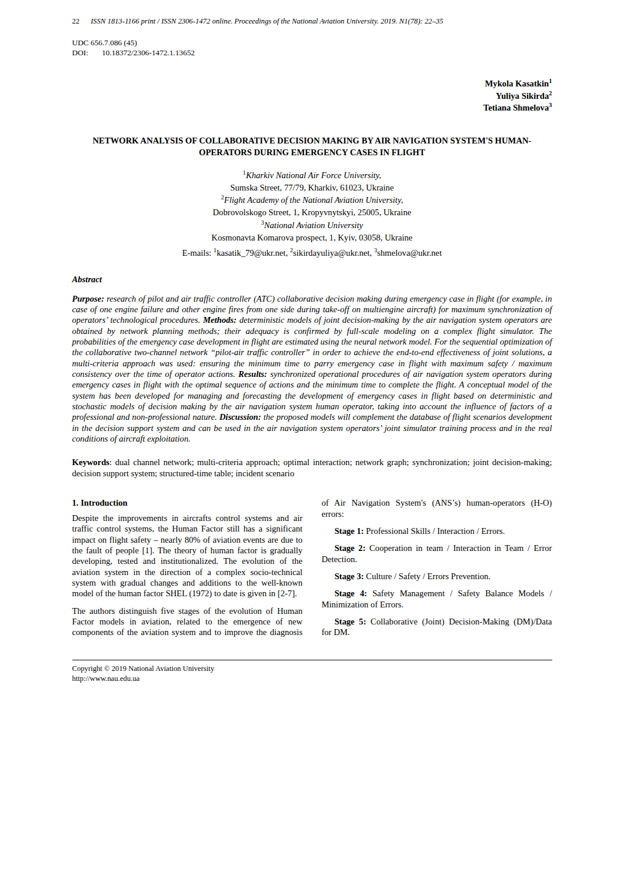22 ISSN 1813-1166 print / ISSN 2306-1472 online. Proceedings of the National Aviation University. 2019. N1(78): 22–35
UDC 656.7.086 (45)
DOI: 10.18372/2306-1472.1.13652
Mykola Kasatkin1
Yuliya Sikirda2
Tetiana Shmelova3
Network analysis of collaborative decision making by air navigation system's human-operators during emergency cases in flight
1Kharkiv National Air Force University,
Sumska Street, 77/79, Kharkiv, 61023, Ukraine
2Flight Academy of the National Aviation University,
Dobrovolskogo Street, 1, Kropyvnytskyi, 25005, Ukraine
3National Aviation University
Kosmonavta Komarova prospect, 1, Kyiv, 03058, Ukraine
E-mails: 1kasatik_79@ukr.net, 2sikirdayuliya@ukr.net, 3shmelova@ukr.net
Abstract
Purpose: research of pilot and air traffic controller (ATC) collaborative decision making during emergency case in flight (for example, in case of one engine failure and other engine fires from one side during take-off on multiengine aircraft) for maximum synchronization of operators’ technological procedures. Methods: deterministic models of joint decision-making by the air navigation system operators are obtained by network planning methods; their adequacy is confirmed by full-scale modeling on a complex flight simulator. The probabilities of the emergency case development in flight are estimated using the neural network model. For the sequential optimization of the collaborative two-channel network “pilot-air traffic controller” in order to achieve the end-to-end effectiveness of joint solutions, a multi-criteria approach was used: ensuring the minimum time to parry emergency case in flight with maximum safety / maximum consistency over the time of operator actions. Results: synchronized operational procedures of air navigation system operators during emergency cases in flight with the optimal sequence of actions and the minimum time to complete the flight. A conceptual model of the system has been developed for managing and forecasting the development of emergency cases in flight based on deterministic and stochastic models of decision making by the air navigation system human operator, taking into account the influence of factors of a professional and non-professional nature. Discussion: the proposed models will complement the database of flight scenarios development in the decision support system and can be used in the air navigation system operators’ joint simulator training process and in the real conditions of aircraft exploitation.
Keywords: dual channel network; multi-criteria approach; optimal interaction; network graph; synchronization; joint decision-making; decision support system; structured-time table; incident scenario
1. Introduction
Despite the improvements in aircrafts control systems and air traffic control systems, the Human Factor still has a significant impact on flight safety – nearly 80% of aviation events are due to the fault of people [1]. The theory of human factor is gradually developing, tested and institutionalized. The evolution of the aviation system in the direction of a complex socio-technical system with gradual changes and additions to the well-known model of the human factor SHEL (1972) to date is given in [2-7].
The authors distinguish five stages of the evolution of Human Factor models in aviation, related to the emergence of new components of the aviation system and to improve the diagnosis of Air Navigation System's (ANS’s) human-operators (H-O) errors:
Stage 1: Professional Skills / Interaction / Errors.
Stage 2: Cooperation in team / Interaction in Team / Error Detection.
Stage 3: Culture / Safety / Errors Prevention.
Stage 4: Safety Management / Safety Balance Models / Minimization of Errors.
Stage 5: Collaborative (Joint) Decision-Making (DM)/Data for DM.
Copyright © 2019 National Aviation University
http://www.nau.edu.ua